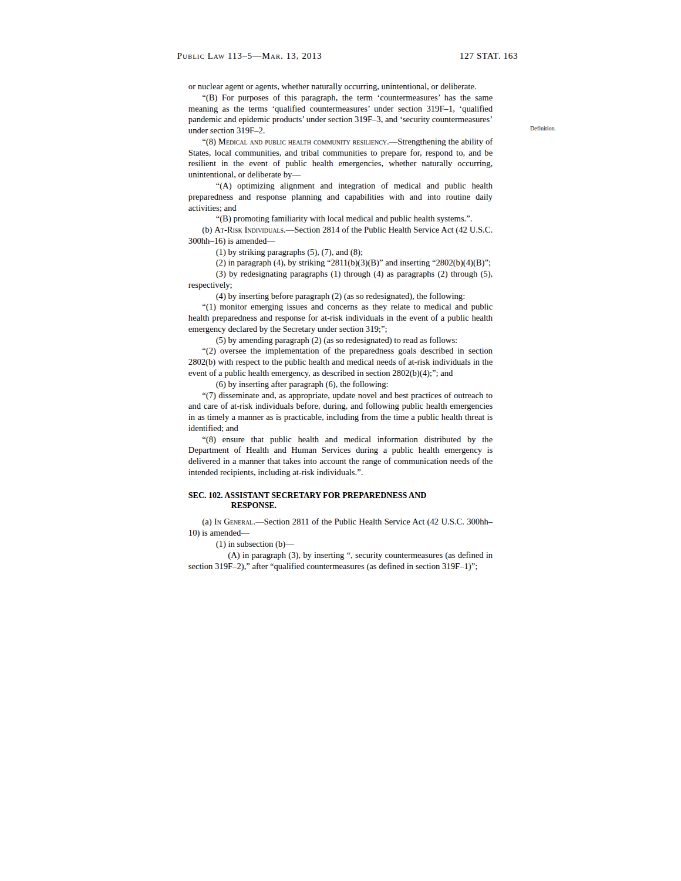Public Law 113–5—Mar. 13, 2013 127 STAT. 163
or nuclear agent or agents, whether naturally occurring, unintentional, or deliberate.
“(B) For purposes of this paragraph, the term ‘countermeasures’ has the same meaning as the terms ‘qualified countermeasures’ under section 319F–1, ‘qualified pandemic and epidemic products’ under section 319F–3, and ‘security countermeasures’ under section 319F–2.Definition.
“(8) Medical and public health community resiliency.—Strengthening the ability of States, local communities, and tribal communities to prepare for, respond to, and be resilient in the event of public health emergencies, whether naturally occurring, unintentional, or deliberate by—
“(A) optimizing alignment and integration of medical and public health preparedness and response planning and capabilities with and into routine daily activities; and
“(B) promoting familiarity with local medical and public health systems.”.
(b) At-Risk Individuals.—Section 2814 of the Public Health Service Act (42 U.S.C. 300hh–16) is amended—
(1) by striking paragraphs (5), (7), and (8);
(2) in paragraph (4), by striking “2811(b)(3)(B)” and inserting “2802(b)(4)(B)”;
(3) by redesignating paragraphs (1) through (4) as paragraphs (2) through (5), respectively;
(4) by inserting before paragraph (2) (as so redesignated), the following:
“(1) monitor emerging issues and concerns as they relate to medical and public health preparedness and response for at-risk individuals in the event of a public health emergency declared by the Secretary under section 319;”;
(5) by amending paragraph (2) (as so redesignated) to read as follows:
“(2) oversee the implementation of the preparedness goals described in section 2802(b) with respect to the public health and medical needs of at-risk individuals in the event of a public health emergency, as described in section 2802(b)(4);”; and
(6) by inserting after paragraph (6), the following:
“(7) disseminate and, as appropriate, update novel and best practices of outreach to and care of at-risk individuals before, during, and following public health emergencies in as timely a manner as is practicable, including from the time a public health threat is identified; and
“(8) ensure that public health and medical information distributed by the Department of Health and Human Services during a public health emergency is delivered in a manner that takes into account the range of communication needs of the intended recipients, including at-risk individuals.”.
SEC. 102. ASSISTANT SECRETARY FOR PREPAREDNESS AND RESPONSE.
(a) In General.—Section 2811 of the Public Health Service Act (42 U.S.C. 300hh–10) is amended—
(1) in subsection (b)—
(A) in paragraph (3), by inserting “, security countermeasures (as defined in section 319F–2),” after “qualified countermeasures (as defined in section 319F–1)”;